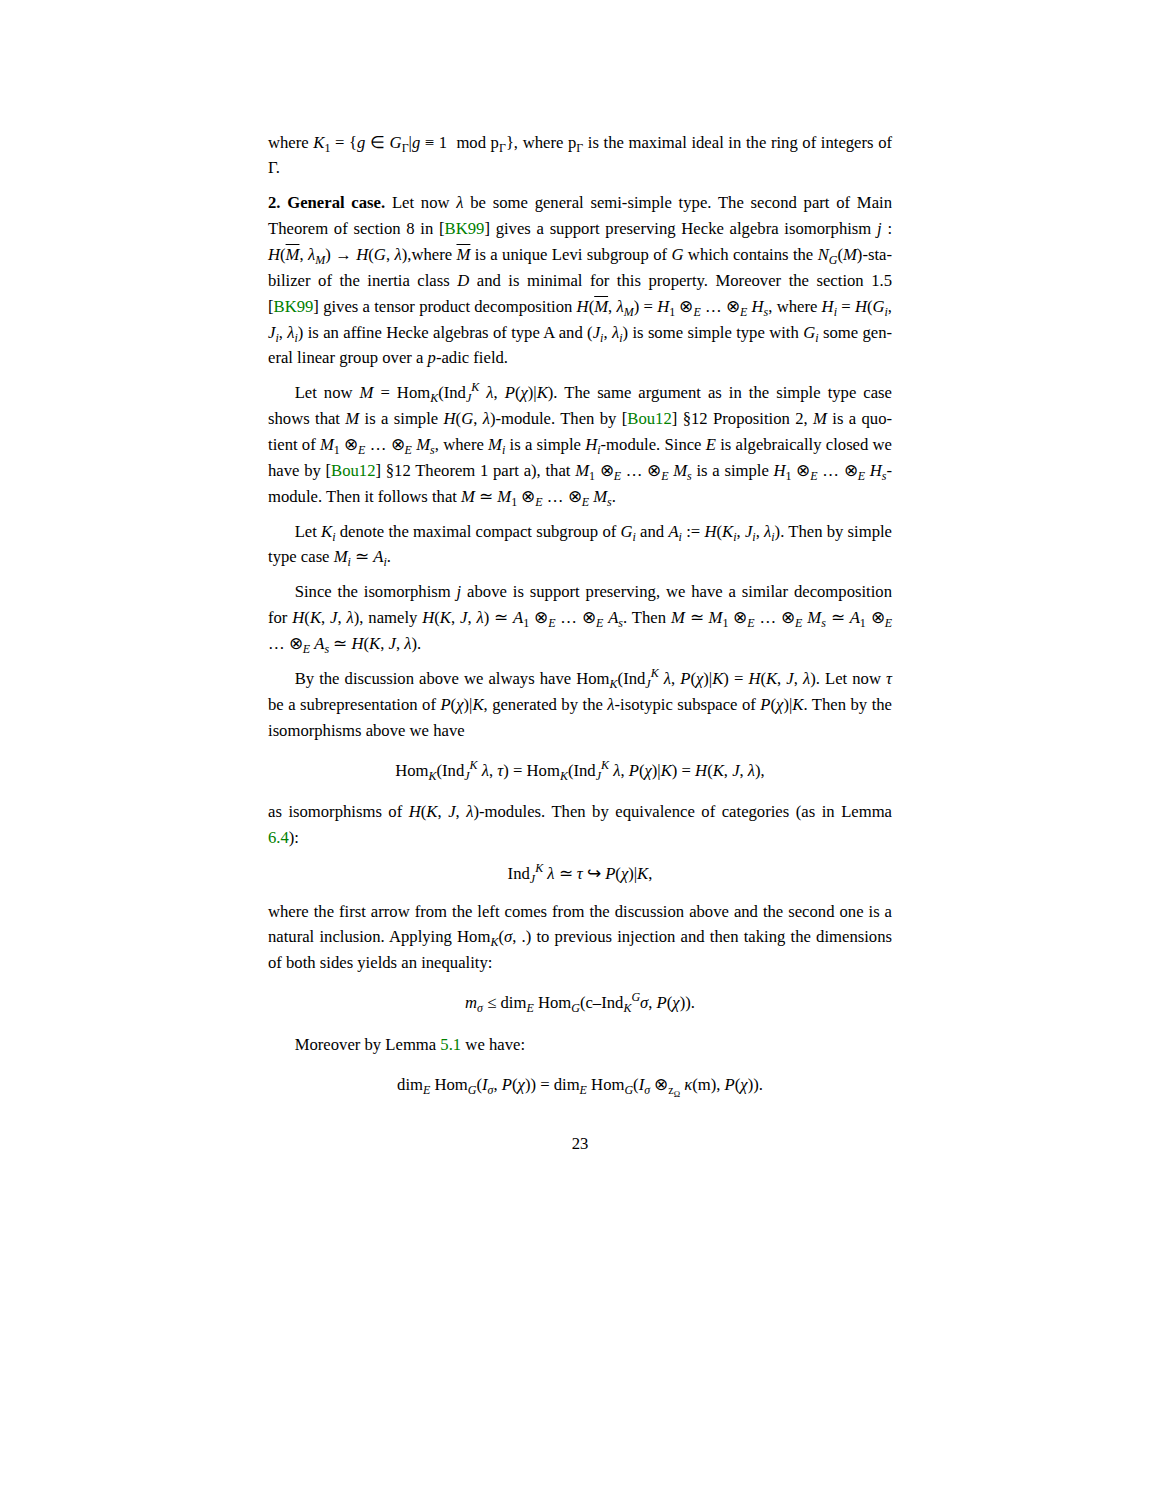where K1 = {g ∈ GΓ|g ≡ 1 mod pΓ}, where pΓ is the maximal ideal in the ring of integers of Γ.
2. General case. Let now λ be some general semi-simple type. The second part of Main Theorem of section 8 in [BK99] gives a support preserving Hecke algebra isomorphism j : H(M, λM) → H(G, λ),where M is a unique Levi subgroup of G which contains the NG(M)-stabilizer of the inertia class D and is minimal for this property. Moreover the section 1.5 [BK99] gives a tensor product decomposition H(M, λM) = H1 ⊗E … ⊗E Hs, where Hi = H(Gi, Ji, λi) is an affine Hecke algebras of type A and (Ji, λi) is some simple type with Gi some general linear group over a p-adic field.
Let now M = HomK(IndJK λ, P(χ)|K). The same argument as in the simple type case shows that M is a simple H(G, λ)-module. Then by [Bou12] §12 Proposition 2, M is a quotient of M1 ⊗E … ⊗E Ms, where Mi is a simple Hi-module. Since E is algebraically closed we have by [Bou12] §12 Theorem 1 part a), that M1 ⊗E … ⊗E Ms is a simple H1 ⊗E … ⊗E Hs-module. Then it follows that M ≃ M1 ⊗E … ⊗E Ms.
Let Ki denote the maximal compact subgroup of Gi and Ai := H(Ki, Ji, λi). Then by simple type case Mi ≃ Ai.
Since the isomorphism j above is support preserving, we have a similar decomposition for H(K, J, λ), namely H(K, J, λ) ≃ A1 ⊗E … ⊗E As. Then M ≃ M1 ⊗E … ⊗E Ms ≃ A1 ⊗E … ⊗E As ≃ H(K, J, λ).
By the discussion above we always have HomK(IndJK λ, P(χ)|K) = H(K, J, λ). Let now τ be a subrepresentation of P(χ)|K, generated by the λ-isotypic subspace of P(χ)|K. Then by the isomorphisms above we have
HomK(IndJK λ, τ) = HomK(IndJK λ, P(χ)|K) = H(K, J, λ),
as isomorphisms of H(K, J, λ)-modules. Then by equivalence of categories (as in Lemma 6.4):
IndJK λ ≃ τ ↪ P(χ)|K,
where the first arrow from the left comes from the discussion above and the second one is a natural inclusion. Applying HomK(σ, .) to previous injection and then taking the dimensions of both sides yields an inequality:
mσ ≤ dimE HomG(c–IndKGσ, P(χ)).
Moreover by Lemma 5.1 we have:
dimE HomG(Iσ, P(χ)) = dimE HomG(Iσ ⊗zΩ κ(m), P(χ)).
23